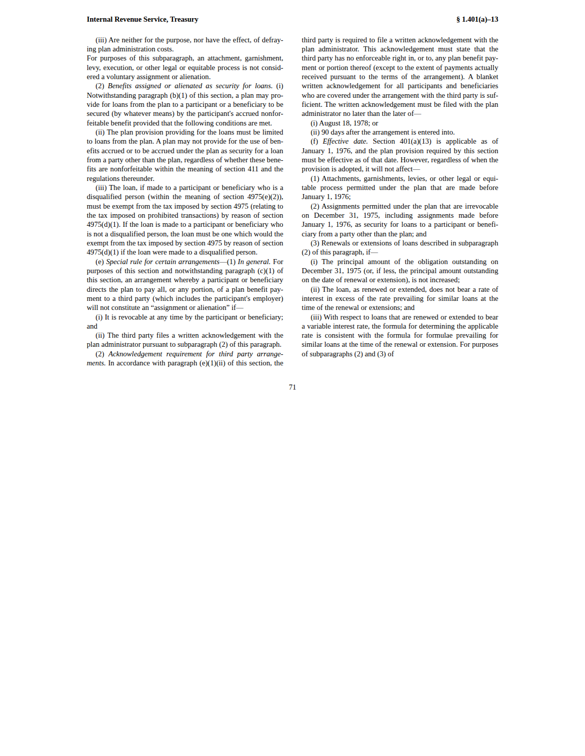Internal Revenue Service, Treasury
§ 1.401(a)–13
(iii) Are neither for the purpose, nor have the effect, of defraying plan administration costs.
For purposes of this subparagraph, an attachment, garnishment, levy, execution, or other legal or equitable process is not considered a voluntary assignment or alienation.
(2) Benefits assigned or alienated as security for loans. (i) Notwithstanding paragraph (b)(1) of this section, a plan may provide for loans from the plan to a participant or a beneficiary to be secured (by whatever means) by the participant's accrued nonforfeitable benefit provided that the following conditions are met.
(ii) The plan provision providing for the loans must be limited to loans from the plan. A plan may not provide for the use of benefits accrued or to be accrued under the plan as security for a loan from a party other than the plan, regardless of whether these benefits are nonforfeitable within the meaning of section 411 and the regulations thereunder.
(iii) The loan, if made to a participant or beneficiary who is a disqualified person (within the meaning of section 4975(e)(2)), must be exempt from the tax imposed by section 4975 (relating to the tax imposed on prohibited transactions) by reason of section 4975(d)(1). If the loan is made to a participant or beneficiary who is not a disqualified person, the loan must be one which would the exempt from the tax imposed by section 4975 by reason of section 4975(d)(1) if the loan were made to a disqualified person.
(e) Special rule for certain arrangements—(1) In general. For purposes of this section and notwithstanding paragraph (c)(1) of this section, an arrangement whereby a participant or beneficiary directs the plan to pay all, or any portion, of a plan benefit payment to a third party (which includes the participant's employer) will not constitute an “assignment or alienation” if—
(i) It is revocable at any time by the participant or beneficiary; and
(ii) The third party files a written acknowledgement with the plan administrator pursuant to subparagraph (2) of this paragraph.
(2) Acknowledgement requirement for third party arrangements. In accordance with paragraph (e)(1)(ii) of this section, the third party is required to file a written acknowledgement with the plan administrator. This acknowledgement must state that the third party has no enforceable right in, or to, any plan benefit payment or portion thereof (except to the extent of payments actually received pursuant to the terms of the arrangement). A blanket written acknowledgement for all participants and beneficiaries who are covered under the arrangement with the third party is sufficient. The written acknowledgement must be filed with the plan administrator no later than the later of—
(i) August 18, 1978; or
(ii) 90 days after the arrangement is entered into.
(f) Effective date. Section 401(a)(13) is applicable as of January 1, 1976, and the plan provision required by this section must be effective as of that date. However, regardless of when the provision is adopted, it will not affect—
(1) Attachments, garnishments, levies, or other legal or equitable process permitted under the plan that are made before January 1, 1976;
(2) Assignments permitted under the plan that are irrevocable on December 31, 1975, including assignments made before January 1, 1976, as security for loans to a participant or beneficiary from a party other than the plan; and
(3) Renewals or extensions of loans described in subparagraph (2) of this paragraph, if—
(i) The principal amount of the obligation outstanding on December 31, 1975 (or, if less, the principal amount outstanding on the date of renewal or extension), is not increased;
(ii) The loan, as renewed or extended, does not bear a rate of interest in excess of the rate prevailing for similar loans at the time of the renewal or extensions; and
(iii) With respect to loans that are renewed or extended to bear a variable interest rate, the formula for determining the applicable rate is consistent with the formula for formulae prevailing for similar loans at the time of the renewal or extension. For purposes of subparagraphs (2) and (3) of
71